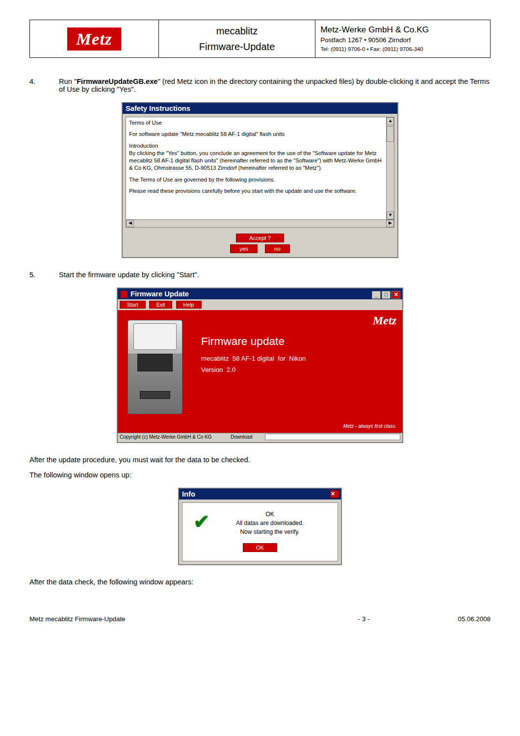| Metz | mecablitz Firmware-Update | Metz-Werke GmbH & Co.KG Postfach 1267 • 90506 Zirndorf Tel: (0911) 9706-0 • Fax: (0911) 9706-340 |
4.
Run "FirmwareUpdateGB.exe" (red Metz icon in the directory containing the unpacked files) by double-clicking it and accept the Terms of Use by clicking "Yes".
Safety Instructions
▲
▼
Terms of Use
For software update "Metz mecablitz 58 AF-1 digital" flash units
Introduction
By clicking the "Yes" button, you conclude an agreement for the use of the "Software update for Metz mecablitz 58 AF-1 digital flash units" (hereinafter referred to as the "Software") with Metz-Werke GmbH & Co KG, Ohmstrasse 55, D-90513 Zirndorf (hereinafter referred to as "Metz").
The Terms of Use are governed by the following provisions.
Please read these provisions carefully before you start with the update and use the software.
◀
▶
Accept ?
yes
no
5.
Start the firmware update by clicking "Start".
Firmware Update _□✕
Start Exit Help
Metz
Firmware update
mecablitz 58 AF-1 digital for Nikon
Version 2.0
Metz - always first class.
Copyright (c) Metz-Werke GmbH & Co KG Download
After the update procedure, you must wait for the data to be checked.
The following window opens up:
Info✕
✔
OK
All datas are downloaded.
Now starting the verify.
OK
After the data check, the following window appears:
Metz mecablitz Firmware-Update
- 3 -
05.06.2008